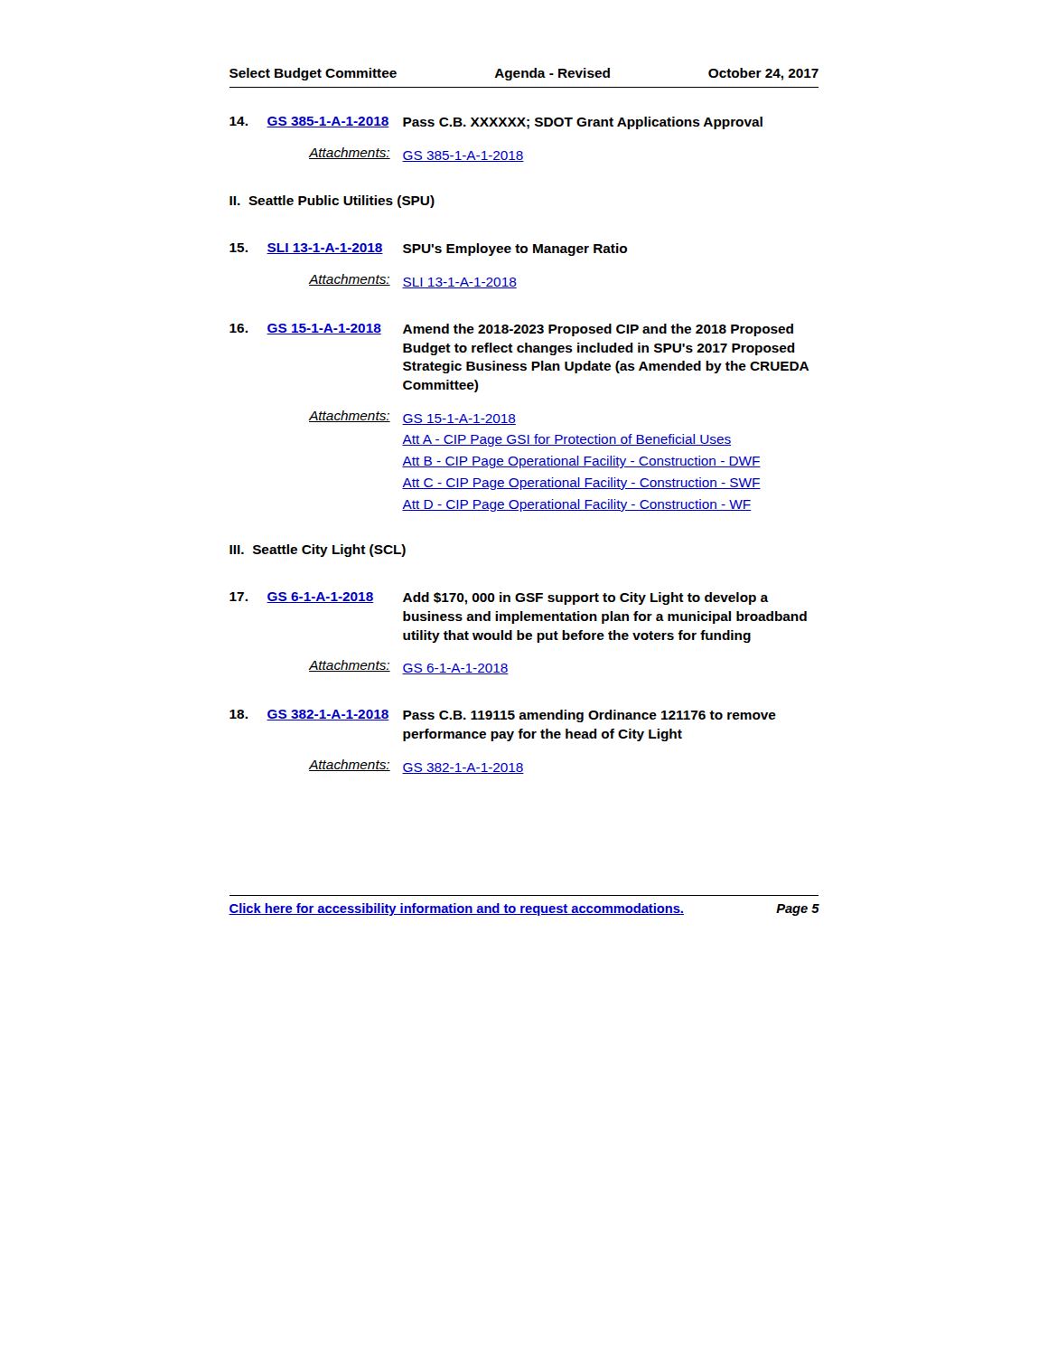Select Budget Committee
Agenda - Revised
October 24, 2017
14.
GS 385-1-A-1-2018
Pass C.B. XXXXXX; SDOT Grant Applications Approval
Attachments:
GS 385-1-A-1-2018
II. Seattle Public Utilities (SPU)
15.
SLI 13-1-A-1-2018
SPU's Employee to Manager Ratio
Attachments:
SLI 13-1-A-1-2018
16.
GS 15-1-A-1-2018
Amend the 2018-2023 Proposed CIP and the 2018 Proposed Budget to reflect changes included in SPU's 2017 Proposed Strategic Business Plan Update (as Amended by the CRUEDA Committee)
Attachments:
GS 15-1-A-1-2018 Att A - CIP Page GSI for Protection of Beneficial Uses Att B - CIP Page Operational Facility - Construction - DWF Att C - CIP Page Operational Facility - Construction - SWF Att D - CIP Page Operational Facility - Construction - WF
III. Seattle City Light (SCL)
17.
GS 6-1-A-1-2018
Add $170, 000 in GSF support to City Light to develop a business and implementation plan for a municipal broadband utility that would be put before the voters for funding
Attachments:
GS 6-1-A-1-2018
18.
GS 382-1-A-1-2018
Pass C.B. 119115 amending Ordinance 121176 to remove performance pay for the head of City Light
Attachments:
GS 382-1-A-1-2018
Click here for accessibility information and to request accommodations.
Page 5